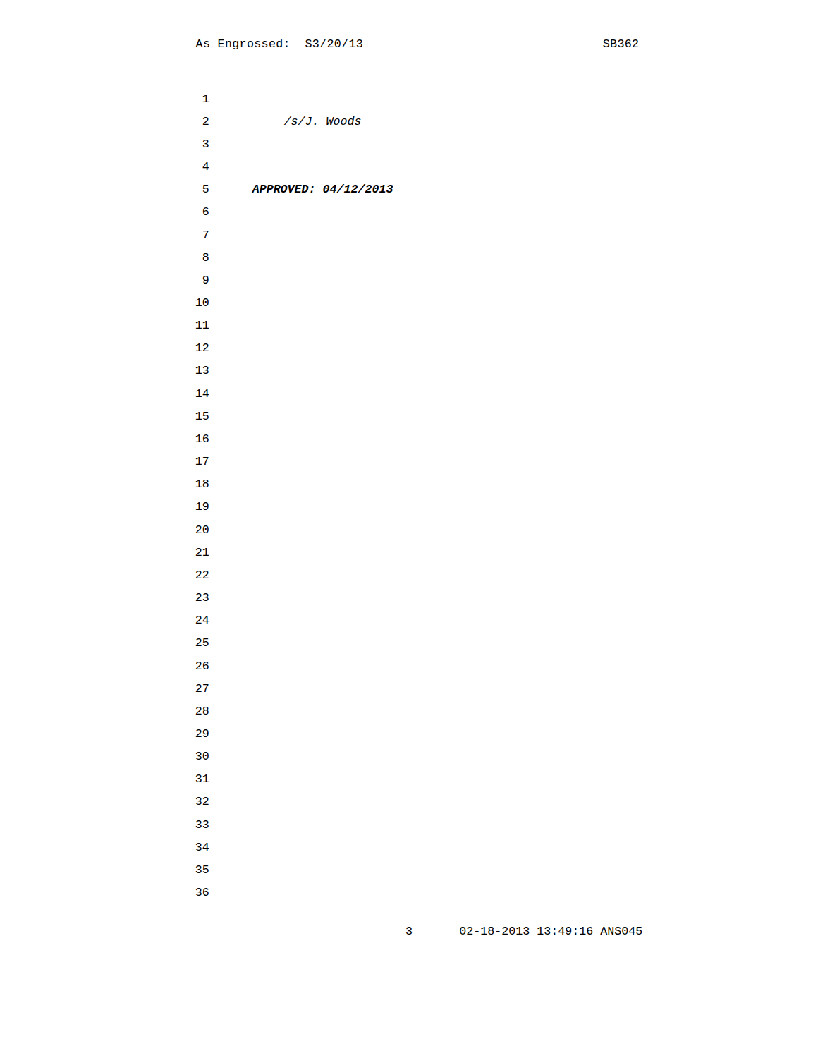As Engrossed: S3/20/13
SB362
| 1 | |
| 2 | /s/J. Woods |
| 3 | |
| 4 | |
| 5 | APPROVED: 04/12/2013 |
| 6 | |
| 7 | |
| 8 | |
| 9 | |
| 10 | |
| 11 | |
| 12 | |
| 13 | |
| 14 | |
| 15 | |
| 16 | |
| 17 | |
| 18 | |
| 19 | |
| 20 | |
| 21 | |
| 22 | |
| 23 | |
| 24 | |
| 25 | |
| 26 | |
| 27 | |
| 28 | |
| 29 | |
| 30 | |
| 31 | |
| 32 | |
| 33 | |
| 34 | |
| 35 | |
| 36 | |
3
02-18-2013 13:49:16 ANS045